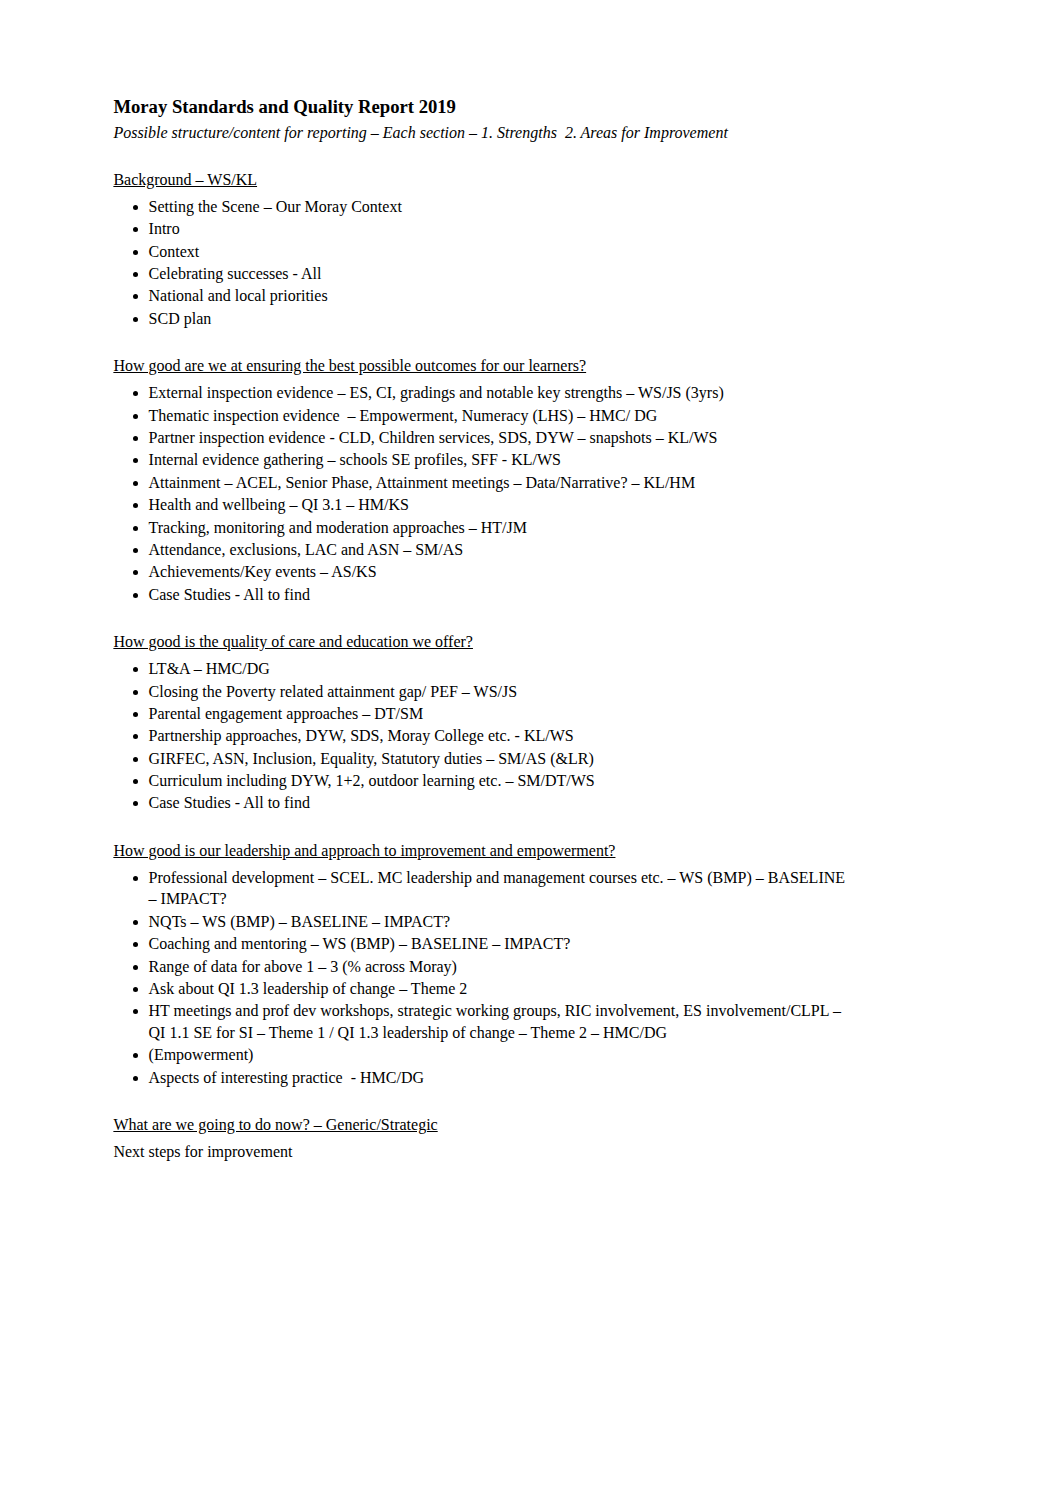Moray Standards and Quality Report 2019
Possible structure/content for reporting – Each section – 1. Strengths 2. Areas for Improvement
Background – WS/KL
Setting the Scene – Our Moray Context
Intro
Context
Celebrating successes - All
National and local priorities
SCD plan
How good are we at ensuring the best possible outcomes for our learners?
External inspection evidence – ES, CI, gradings and notable key strengths – WS/JS (3yrs)
Thematic inspection evidence – Empowerment, Numeracy (LHS) – HMC/ DG
Partner inspection evidence - CLD, Children services, SDS, DYW – snapshots – KL/WS
Internal evidence gathering – schools SE profiles, SFF - KL/WS
Attainment – ACEL, Senior Phase, Attainment meetings – Data/Narrative? – KL/HM
Health and wellbeing – QI 3.1 – HM/KS
Tracking, monitoring and moderation approaches – HT/JM
Attendance, exclusions, LAC and ASN – SM/AS
Achievements/Key events – AS/KS
Case Studies - All to find
How good is the quality of care and education we offer?
LT&A – HMC/DG
Closing the Poverty related attainment gap/ PEF – WS/JS
Parental engagement approaches – DT/SM
Partnership approaches, DYW, SDS, Moray College etc. - KL/WS
GIRFEC, ASN, Inclusion, Equality, Statutory duties – SM/AS (&LR)
Curriculum including DYW, 1+2, outdoor learning etc. – SM/DT/WS
Case Studies - All to find
How good is our leadership and approach to improvement and empowerment?
Professional development – SCEL. MC leadership and management courses etc. – WS (BMP) – BASELINE – IMPACT?
NQTs – WS (BMP) – BASELINE – IMPACT?
Coaching and mentoring – WS (BMP) – BASELINE – IMPACT?
Range of data for above 1 – 3 (% across Moray)
Ask about QI 1.3 leadership of change – Theme 2
HT meetings and prof dev workshops, strategic working groups, RIC involvement, ES involvement/CLPL – QI 1.1 SE for SI – Theme 1 / QI 1.3 leadership of change – Theme 2 – HMC/DG
(Empowerment)
Aspects of interesting practice - HMC/DG
What are we going to do now? – Generic/Strategic
Next steps for improvement